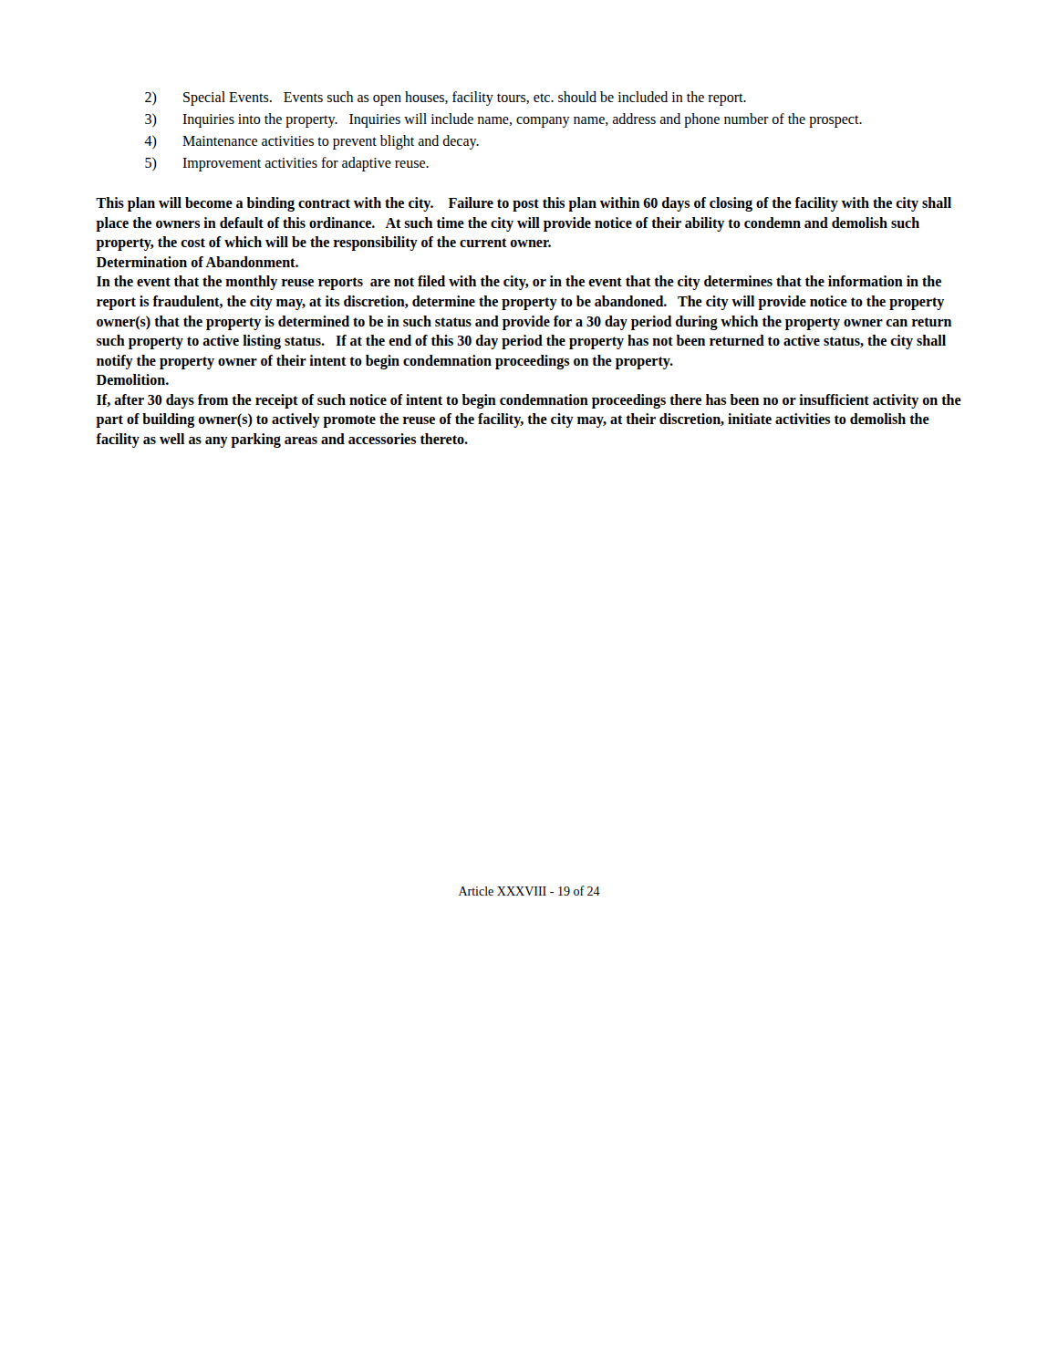2) Special Events. Events such as open houses, facility tours, etc. should be included in the report.
3) Inquiries into the property. Inquiries will include name, company name, address and phone number of the prospect.
4) Maintenance activities to prevent blight and decay.
5) Improvement activities for adaptive reuse.
This plan will become a binding contract with the city. Failure to post this plan within 60 days of closing of the facility with the city shall place the owners in default of this ordinance. At such time the city will provide notice of their ability to condemn and demolish such property, the cost of which will be the responsibility of the current owner.
Determination of Abandonment.
In the event that the monthly reuse reports are not filed with the city, or in the event that the city determines that the information in the report is fraudulent, the city may, at its discretion, determine the property to be abandoned. The city will provide notice to the property owner(s) that the property is determined to be in such status and provide for a 30 day period during which the property owner can return such property to active listing status. If at the end of this 30 day period the property has not been returned to active status, the city shall notify the property owner of their intent to begin condemnation proceedings on the property.
Demolition.
If, after 30 days from the receipt of such notice of intent to begin condemnation proceedings there has been no or insufficient activity on the part of building owner(s) to actively promote the reuse of the facility, the city may, at their discretion, initiate activities to demolish the facility as well as any parking areas and accessories thereto.
Article XXXVIII - 19 of 24